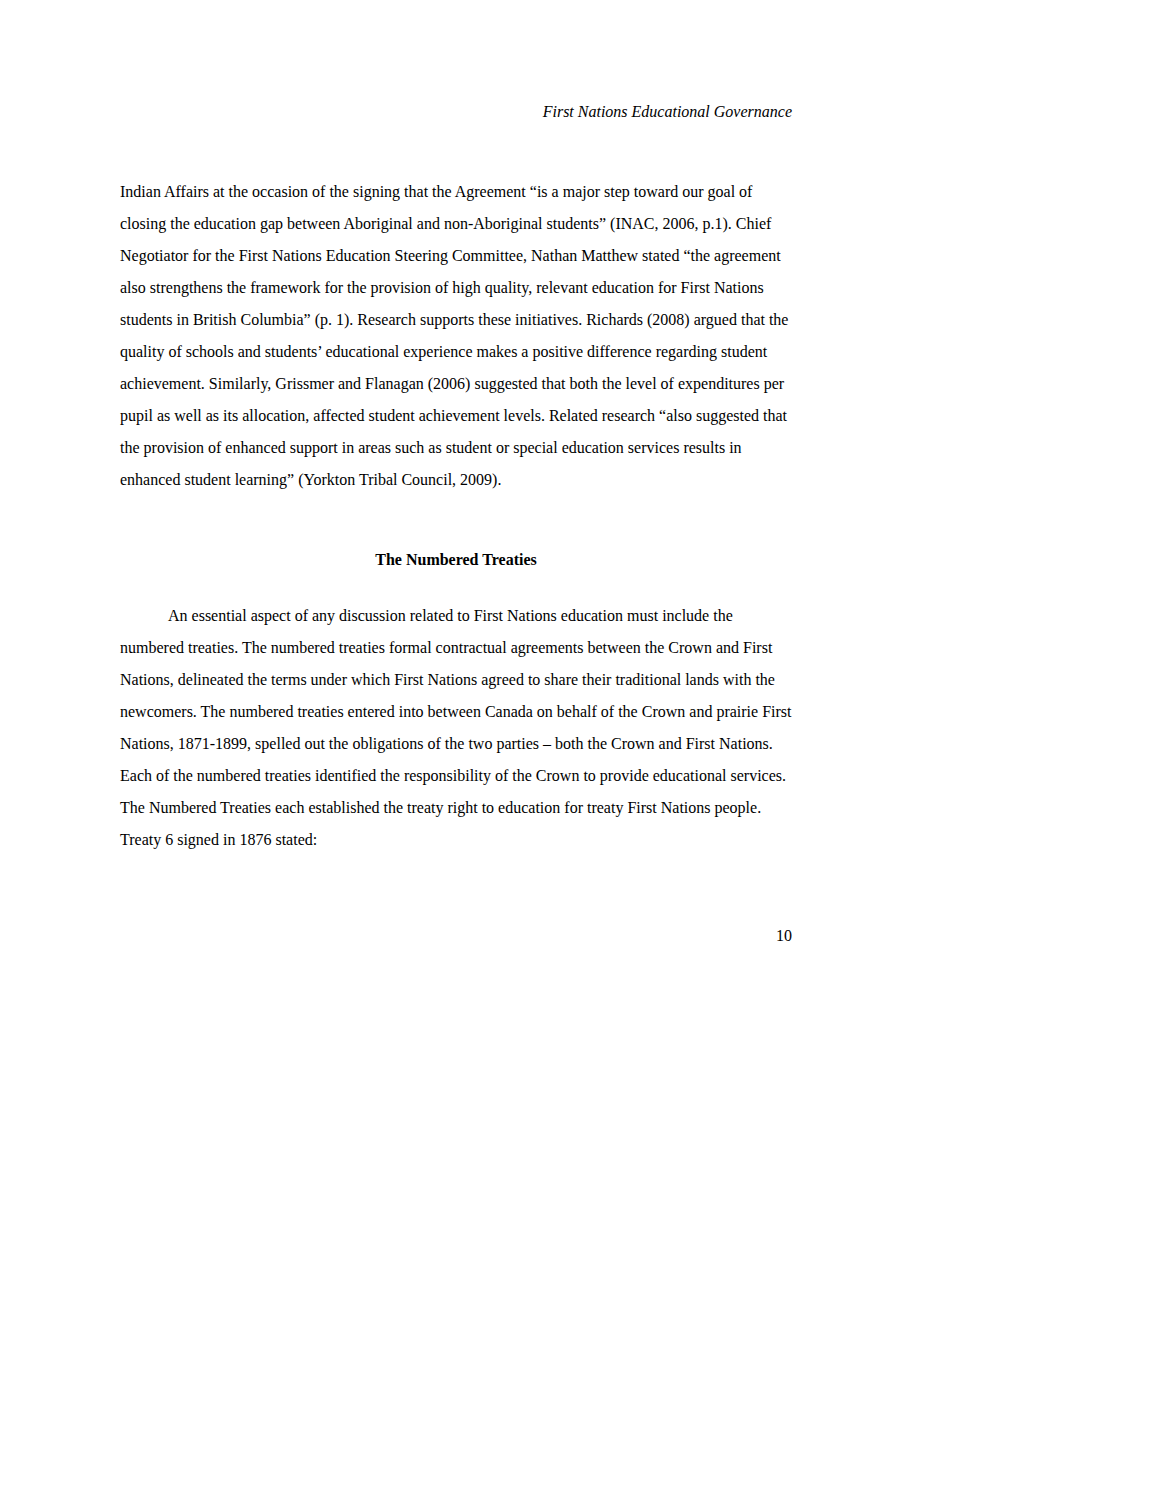First Nations Educational Governance
Indian Affairs at the occasion of the signing that the Agreement “is a major step toward our goal of closing the education gap between Aboriginal and non-Aboriginal students” (INAC, 2006, p.1). Chief Negotiator for the First Nations Education Steering Committee, Nathan Matthew stated “the agreement also strengthens the framework for the provision of high quality, relevant education for First Nations students in British Columbia” (p. 1). Research supports these initiatives. Richards (2008) argued that the quality of schools and students’ educational experience makes a positive difference regarding student achievement. Similarly, Grissmer and Flanagan (2006) suggested that both the level of expenditures per pupil as well as its allocation, affected student achievement levels. Related research “also suggested that the provision of enhanced support in areas such as student or special education services results in enhanced student learning” (Yorkton Tribal Council, 2009).
The Numbered Treaties
An essential aspect of any discussion related to First Nations education must include the numbered treaties. The numbered treaties formal contractual agreements between the Crown and First Nations, delineated the terms under which First Nations agreed to share their traditional lands with the newcomers. The numbered treaties entered into between Canada on behalf of the Crown and prairie First Nations, 1871-1899, spelled out the obligations of the two parties – both the Crown and First Nations. Each of the numbered treaties identified the responsibility of the Crown to provide educational services. The Numbered Treaties each established the treaty right to education for treaty First Nations people. Treaty 6 signed in 1876 stated:
10